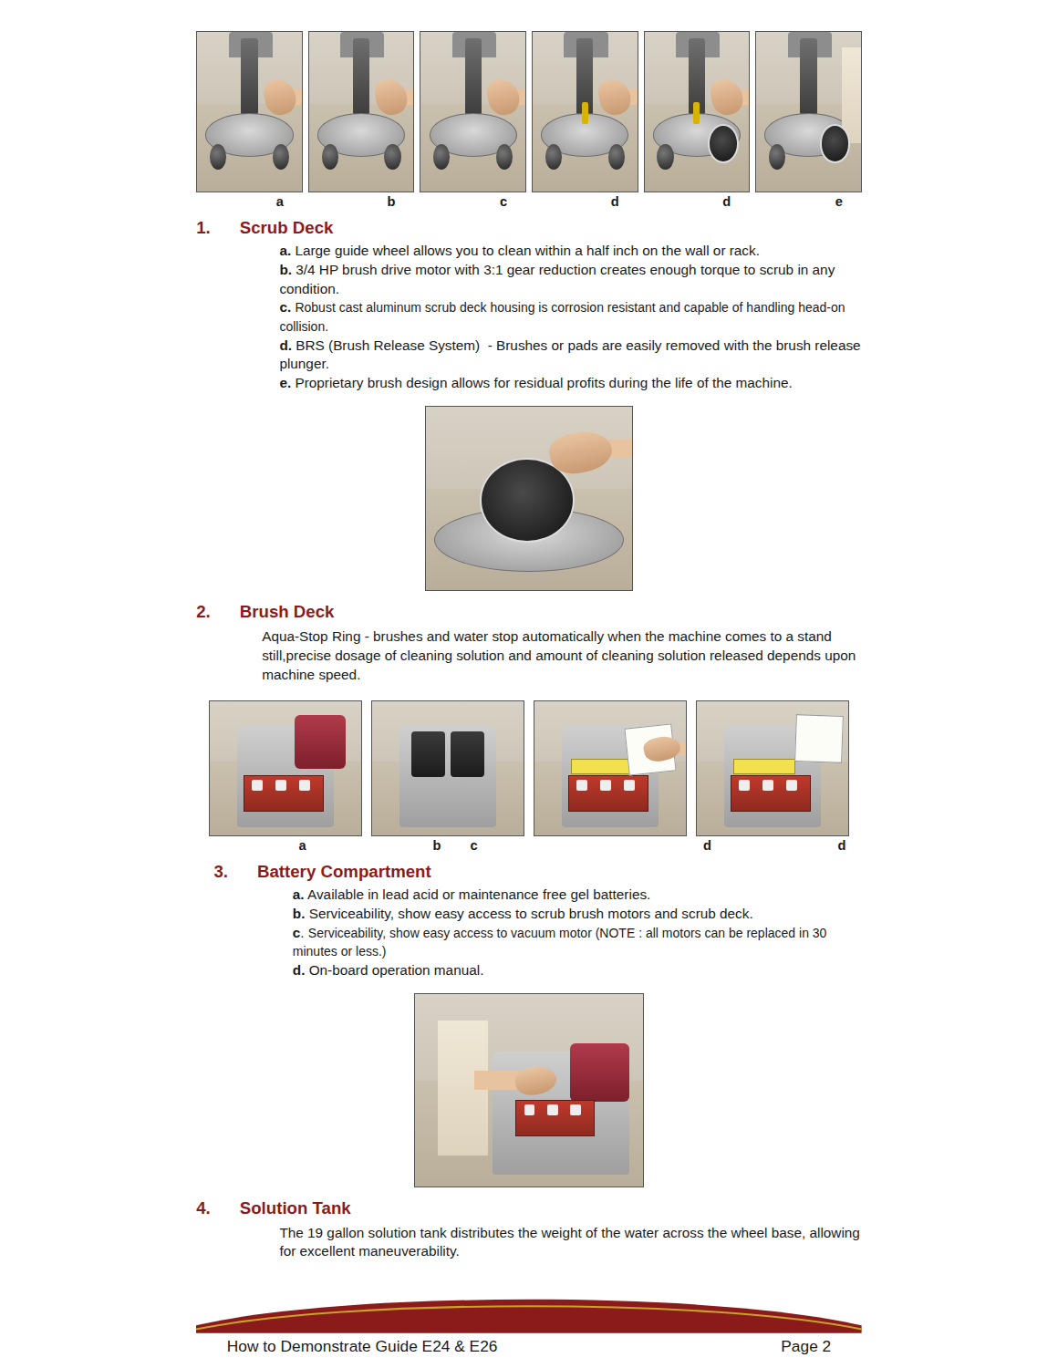a
b
c
d
d
e
1.
Scrub Deck
a. Large guide wheel allows you to clean within a half inch on the wall or rack.
b. 3/4 HP brush drive motor with 3:1 gear reduction creates enough torque to scrub in any condition.
c. Robust cast aluminum scrub deck housing is corrosion resistant and capable of handling head-on collision.
d. BRS (Brush Release System) - Brushes or pads are easily removed with the brush release plunger.
e. Proprietary brush design allows for residual profits during the life of the machine.
2.
Brush Deck
Aqua-Stop Ring - brushes and water stop automatically when the machine comes to a stand still,precise dosage of cleaning solution and amount of cleaning solution released depends upon machine speed.
a b c d d
3.
Battery Compartment
a. Available in lead acid or maintenance free gel batteries.
b. Serviceability, show easy access to scrub brush motors and scrub deck.
c. Serviceability, show easy access to vacuum motor (NOTE : all motors can be replaced in 30 minutes or less.)
d. On-board operation manual.
4.
Solution Tank
The 19 gallon solution tank distributes the weight of the water across the wheel base, allowing for excellent maneuverability.
How to Demonstrate Guide E24 & E26 Page 2